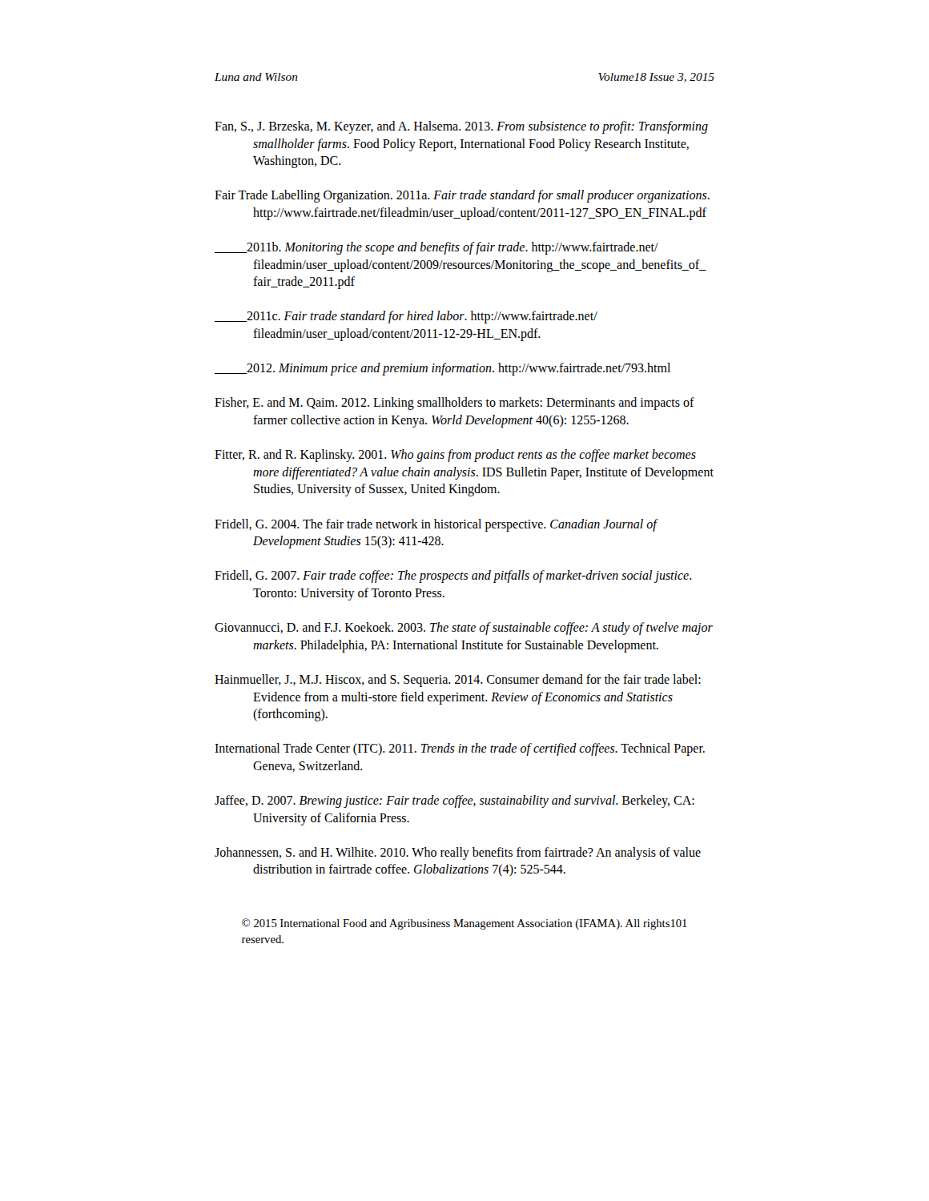Luna and Wilson Volume18 Issue 3, 2015
Fan, S., J. Brzeska, M. Keyzer, and A. Halsema. 2013. From subsistence to profit: Transforming smallholder farms. Food Policy Report, International Food Policy Research Institute, Washington, DC.
Fair Trade Labelling Organization. 2011a. Fair trade standard for small producer organizations. http://www.fairtrade.net/fileadmin/user_upload/content/2011-127_SPO_EN_FINAL.pdf
_____2011b. Monitoring the scope and benefits of fair trade. http://www.fairtrade.net/ fileadmin/user_upload/content/2009/resources/Monitoring_the_scope_and_benefits_of_ fair_trade_2011.pdf
_____2011c. Fair trade standard for hired labor. http://www.fairtrade.net/ fileadmin/user_upload/content/2011-12-29-HL_EN.pdf.
_____2012. Minimum price and premium information. http://www.fairtrade.net/793.html
Fisher, E. and M. Qaim. 2012. Linking smallholders to markets: Determinants and impacts of farmer collective action in Kenya. World Development 40(6): 1255-1268.
Fitter, R. and R. Kaplinsky. 2001. Who gains from product rents as the coffee market becomes more differentiated? A value chain analysis. IDS Bulletin Paper, Institute of Development Studies, University of Sussex, United Kingdom.
Fridell, G. 2004. The fair trade network in historical perspective. Canadian Journal of Development Studies 15(3): 411-428.
Fridell, G. 2007. Fair trade coffee: The prospects and pitfalls of market-driven social justice. Toronto: University of Toronto Press.
Giovannucci, D. and F.J. Koekoek. 2003. The state of sustainable coffee: A study of twelve major markets. Philadelphia, PA: International Institute for Sustainable Development.
Hainmueller, J., M.J. Hiscox, and S. Sequeria. 2014. Consumer demand for the fair trade label: Evidence from a multi-store field experiment. Review of Economics and Statistics (forthcoming).
International Trade Center (ITC). 2011. Trends in the trade of certified coffees. Technical Paper. Geneva, Switzerland.
Jaffee, D. 2007. Brewing justice: Fair trade coffee, sustainability and survival. Berkeley, CA: University of California Press.
Johannessen, S. and H. Wilhite. 2010. Who really benefits from fairtrade? An analysis of value distribution in fairtrade coffee. Globalizations 7(4): 525-544.
© 2015 International Food and Agribusiness Management Association (IFAMA). All rights reserved. 101